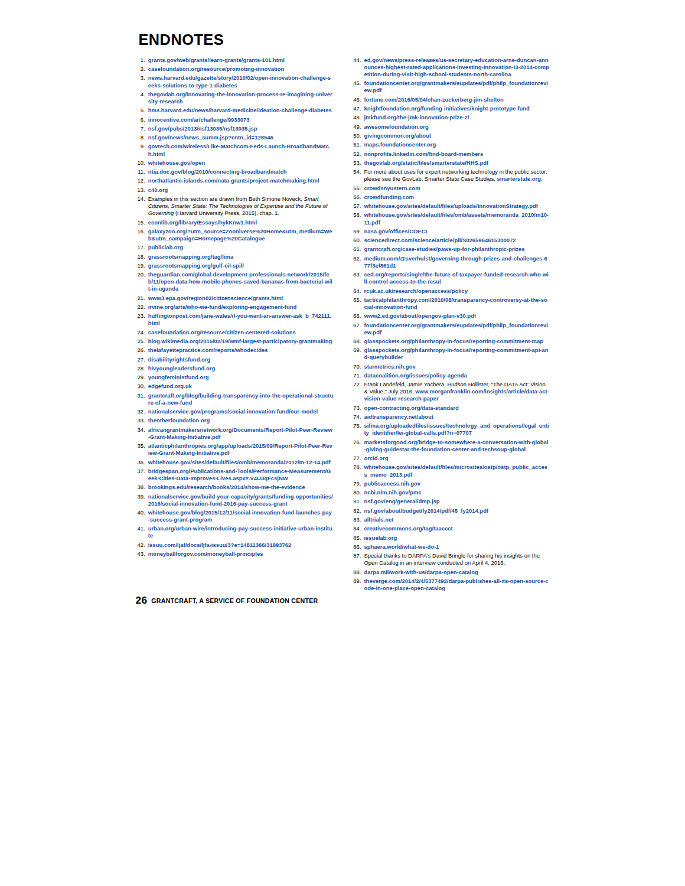ENDNOTES
1. grants.gov/web/grants/learn-grants/grants-101.html
2. casefoundation.org/resource/promoting-innovation
3. news.harvard.edu/gazette/story/2010/02/open-innovation-challenge-seeks-solutions-to-type-1-diabetes
4. thegovlab.org/innovating-the-innovation-process-re-imagining-university-research
5. hms.harvard.edu/news/harvard-medicine/ideation-challenge-diabetes
6. innocentive.com/ar/challenge/9933073
7. nsf.gov/pubs/2013/nsf13035/nsf13035.jsp
8. nsf.gov/news/news_summ.jsp?cntn_id=128546
9. govtech.com/wireless/Like-Matchcom-Feds-Launch-BroadbandMatch.html
10. whitehouse.gov/open
11. ntia.doc.gov/blog/2010/connecting-broadbandmatch
12. northatlantic-islands.com/nata-grants/project-matchmaking.html
13. c40.org
14. Examples in this section are drawn from Beth Simone Noveck, Smart Citizens, Smarter State: The Technologies of Expertise and the Future of Governing (Harvard University Press, 2015), chap. 1.
15. econlib.org/library/Essays/hykKnw1.html
16. galaxyzoo.org/?utm_source=Zooniverse%20Home&utm_medium=Web&utm_campaign=Homepage%20Catalogue
17. publiclab.org
18. grassrootsmapping.org/tag/lima
19. grassrootsmapping.org/gulf-oil-spill
20. theguardian.com/global-development-professionals-network/2015/feb/11/open-data-how-mobile-phones-saved-bananas-from-bacterial-wilt-in-uganda
21. www3.epa.gov/region02/citizenscience/grants.html
22. irvine.org/arts/who-we-fund/exploring-engagement-fund
23. huffingtonpost.com/jane-wales/if-you-want-an-answer-ask_b_742111.html
24. casefoundation.org/resource/citizen-centered-solutions
25. blog.wikimedia.org/2015/02/19/wmf-largest-participatory-grantmaking
26. thelafayettepractice.com/reports/whodecides
27. disabilityrightsfund.org
28. hivyoungleadersfund.org
29. youngfeministfund.org
30. edgefund.org.uk
31. grantcraft.org/blog/building-transparency-into-the-operational-structure-of-a-new-fund
32. nationalservice.gov/programs/social-innovation-fund/our-model
33. theotherfoundation.org
34. africangrantmakersnetwork.org/Documents/Report-Pilot-Peer-Review-Grant-Making-Initiative.pdf
35. atlanticphilanthropies.org/app/uploads/2015/09/Report-Pilot-Peer-Review-Grant-Making-Initiative.pdf
36. whitehouse.gov/sites/default/files/omb/memoranda/2012/m-12-14.pdf
37. bridgespan.org/Publications-and-Tools/Performance-Measurement/Geek-Cities-Data-Improves-Lives.aspx#.V4U3qFcsjNW
38. brookings.edu/research/books/2014/show-me-the-evidence
39. nationalservice.gov/build-your-capacity/grants/funding-opportunities/2016/social-innovation-fund-2016-pay-success-grant
40. whitehouse.gov/blog/2015/12/11/social-innovation-fund-launches-pay-success-grant-program
41. urban.org/urban-wire/introducing-pay-success-initiative-urban-institute
42. issuu.com/ljaf/docs/ljfa-issuu/3?e=14811366/31893762
43. moneyballforgov.com/moneyball-principles
44. ed.gov/news/press-releases/us-secretary-education-arne-duncan-announces-highest-rated-applications-investing-innovation-i3-2014-competition-during-visit-high-school-students-north-carolina
45. foundationcenter.org/grantmakers/eupdates/pdf/philp_foundationreview.pdf
46. fortune.com/2016/05/04/chan-zuckerberg-jim-shelton
47. knightfoundation.org/funding-initiatives/knight-prototype-fund
48. jmkfund.org/the-jmk-innovation-prize-2/
49. awesomefoundation.org
50. givingcommon.org/about
51. maps.foundationcenter.org
52. nonprofits.linkedin.com/find-board-members
53. thegovlab.org/static/files/smarterstate/HHS.pdf
54. For more about uses for expert networking technology in the public sector, please see the GovLab, Smarter State Case Studies, smarterstate.org.
55. crowdsnyustern.com
56. crowdfunding.com
57. whitehouse.gov/sites/default/files/uploads/InnovationStrategy.pdf
58. whitehouse.gov/sites/default/files/omb/assets/memoranda_2010/m10-11.pdf
59. nasa.gov/offices/COECI
60. sciencedirect.com/science/article/pii/S0265964615300072
61. grantcraft.org/case-studies/paws-up-for-philanthropic-prizes
62. medium.com/@sverhulst/governing-through-prizes-and-challenges-677f3ef861d1
63. ced.org/reports/single/the-future-of-taxpayer-funded-research-who-will-control-access-to-the-resul
64. rcuk.ac.uk/research/openaccess/policy
65. tacticalphilanthropy.com/2010/08/transparency-controversy-at-the-social-innovation-fund
66. www2.ed.gov/about/opengov-plan-v30.pdf
67. foundationcenter.org/grantmakers/eupdates/pdf/philp_foundationreview.pdf
68. glasspockets.org/philanthropy-in-focus/reporting-commitment-map
69. glasspockets.org/philanthropy-in-focus/reporting-commitment-api-and-querybuilder
70. starmetrics.nih.gov
71. datacoalition.org/issues/policy-agenda
72. Frank Landefeld, Jamie Yachera, Hudson Hollister, "The DATA Act: Vision & Value," July 2016, www.morganfranklin.com/insights/article/data-act-vision-value-research-paper
73. open-contracting.org/data-standard
74. aidtransparency.net/about
75. sifma.org/uploadedfiles/issues/technology_and_operations/legal_entity_identifier/lei-global-calls.pdf?n=07707
76. marketsforgood.org/bridge-to-somewhere-a-conversation-with-global-giving-guidestar-the-foundation-center-and-techsoup-global
77. orcid.org
78. whitehouse.gov/sites/default/files/microsites/ostp/ostp_public_access_memo_2013.pdf
79. publicaccess.nih.gov
80. ncbi.nlm.nih.gov/pmc
81. nsf.gov/eng/general/dmp.jsp
82. nsf.gov/about/budget/fy2014/pdf/45_fy2014.pdf
83. alltrials.net
84. creativecommons.org/tag/taaccct
85. issuelab.org
86. sphaera.world/what-we-do-1
87. Special thanks to DARPA's David Bringle for sharing his insights on the Open Catalog in an interview conducted on April 4, 2016.
88. darpa.mil/work-with-us/darpa-open-catalog
89. theverge.com/2014/2/4/5377492/darpa-publishes-all-its-open-source-code-in-one-place-open-catalog
26 GRANTCRAFT, A SERVICE OF FOUNDATION CENTER